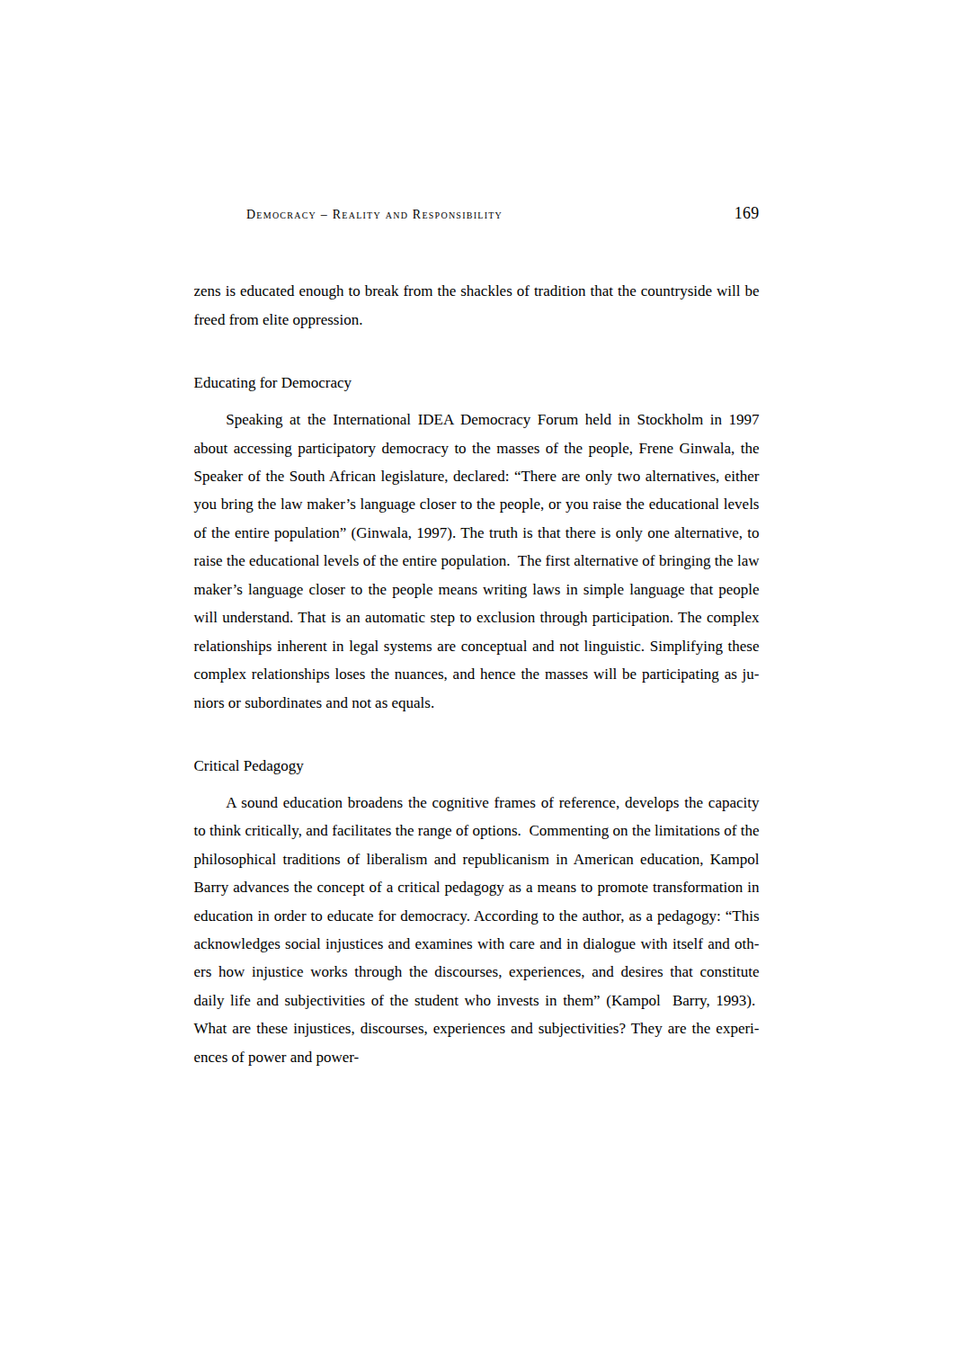Democracy – Reality and Responsibility 169
zens is educated enough to break from the shackles of tradition that the countryside will be freed from elite oppression.
Educating for Democracy
Speaking at the International IDEA Democracy Forum held in Stockholm in 1997 about accessing participatory democracy to the masses of the people, Frene Ginwala, the Speaker of the South African legislature, declared: “There are only two alternatives, either you bring the law maker’s language closer to the people, or you raise the educational levels of the entire population” (Ginwala, 1997). The truth is that there is only one alternative, to raise the educational levels of the entire population. The first alternative of bringing the law maker’s language closer to the people means writing laws in simple language that people will understand. That is an automatic step to exclusion through participation. The complex relationships inherent in legal systems are conceptual and not linguistic. Simplifying these complex relationships loses the nuances, and hence the masses will be participating as juniors or subordinates and not as equals.
Critical Pedagogy
A sound education broadens the cognitive frames of reference, develops the capacity to think critically, and facilitates the range of options. Commenting on the limitations of the philosophical traditions of liberalism and republicanism in American education, Kampol Barry advances the concept of a critical pedagogy as a means to promote transformation in education in order to educate for democracy. According to the author, as a pedagogy: “This acknowledges social injustices and examines with care and in dialogue with itself and others how injustice works through the discourses, experiences, and desires that constitute daily life and subjectivities of the student who invests in them” (Kampol Barry, 1993). What are these injustices, discourses, experiences and subjectivities? They are the experiences of power and power-